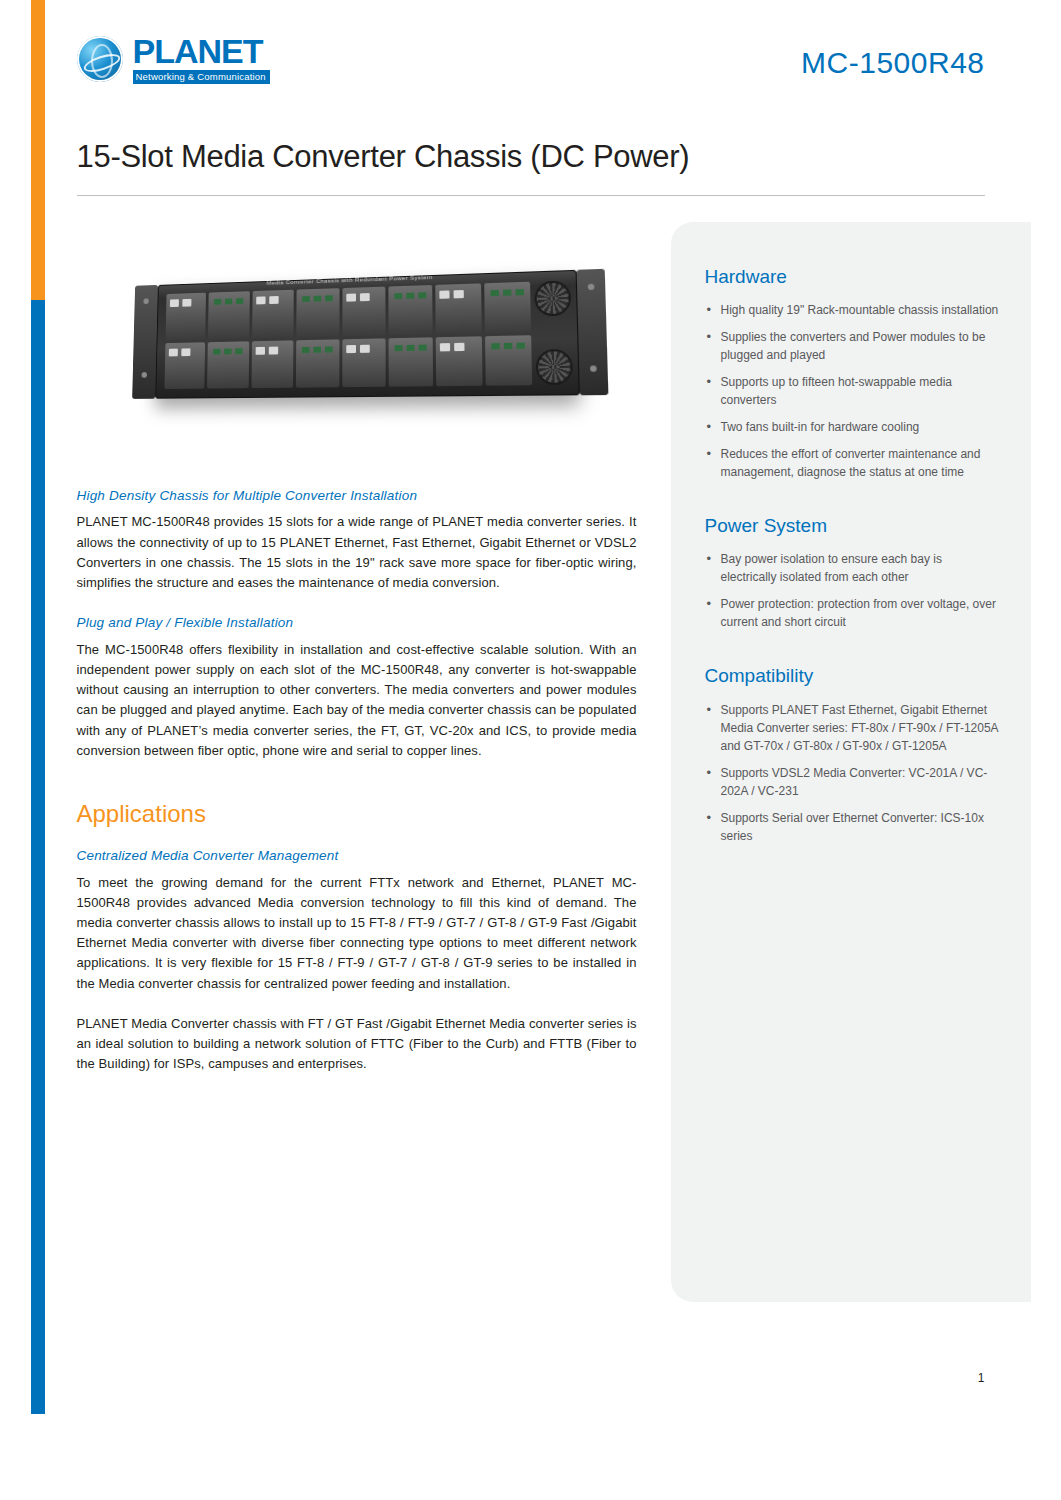PLANET
Networking & Communication
MC-1500R48
15-Slot Media Converter Chassis (DC Power)
Media Converter Chassis with Redundant Power System
High Density Chassis for Multiple Converter Installation
PLANET MC-1500R48 provides 15 slots for a wide range of PLANET media converter series. It allows the connectivity of up to 15 PLANET Ethernet, Fast Ethernet, Gigabit Ethernet or VDSL2 Converters in one chassis. The 15 slots in the 19" rack save more space for fiber-optic wiring, simplifies the structure and eases the maintenance of media conversion.
Plug and Play / Flexible Installation
The MC-1500R48 offers flexibility in installation and cost-effective scalable solution. With an independent power supply on each slot of the MC-1500R48, any converter is hot-swappable without causing an interruption to other converters. The media converters and power modules can be plugged and played anytime. Each bay of the media converter chassis can be populated with any of PLANET’s media converter series, the FT, GT, VC-20x and ICS, to provide media conversion between fiber optic, phone wire and serial to copper lines.
Applications
Centralized Media Converter Management
To meet the growing demand for the current FTTx network and Ethernet, PLANET MC-1500R48 provides advanced Media conversion technology to fill this kind of demand. The media converter chassis allows to install up to 15 FT-8 / FT-9 / GT-7 / GT-8 / GT-9 Fast /Gigabit Ethernet Media converter with diverse fiber connecting type options to meet different network applications. It is very flexible for 15 FT-8 / FT-9 / GT-7 / GT-8 / GT-9 series to be installed in the Media converter chassis for centralized power feeding and installation.
PLANET Media Converter chassis with FT / GT Fast /Gigabit Ethernet Media converter series is an ideal solution to building a network solution of FTTC (Fiber to the Curb) and FTTB (Fiber to the Building) for ISPs, campuses and enterprises.
Hardware
High quality 19" Rack-mountable chassis installation
Supplies the converters and Power modules to be plugged and played
Supports up to fifteen hot-swappable media converters
Two fans built-in for hardware cooling
Reduces the effort of converter maintenance and management, diagnose the status at one time
Power System
Bay power isolation to ensure each bay is electrically isolated from each other
Power protection: protection from over voltage, over current and short circuit
Compatibility
Supports PLANET Fast Ethernet, Gigabit Ethernet Media Converter series: FT-80x / FT-90x / FT-1205A and GT-70x / GT-80x / GT-90x / GT-1205A
Supports VDSL2 Media Converter: VC-201A / VC-202A / VC-231
Supports Serial over Ethernet Converter: ICS-10x series
1